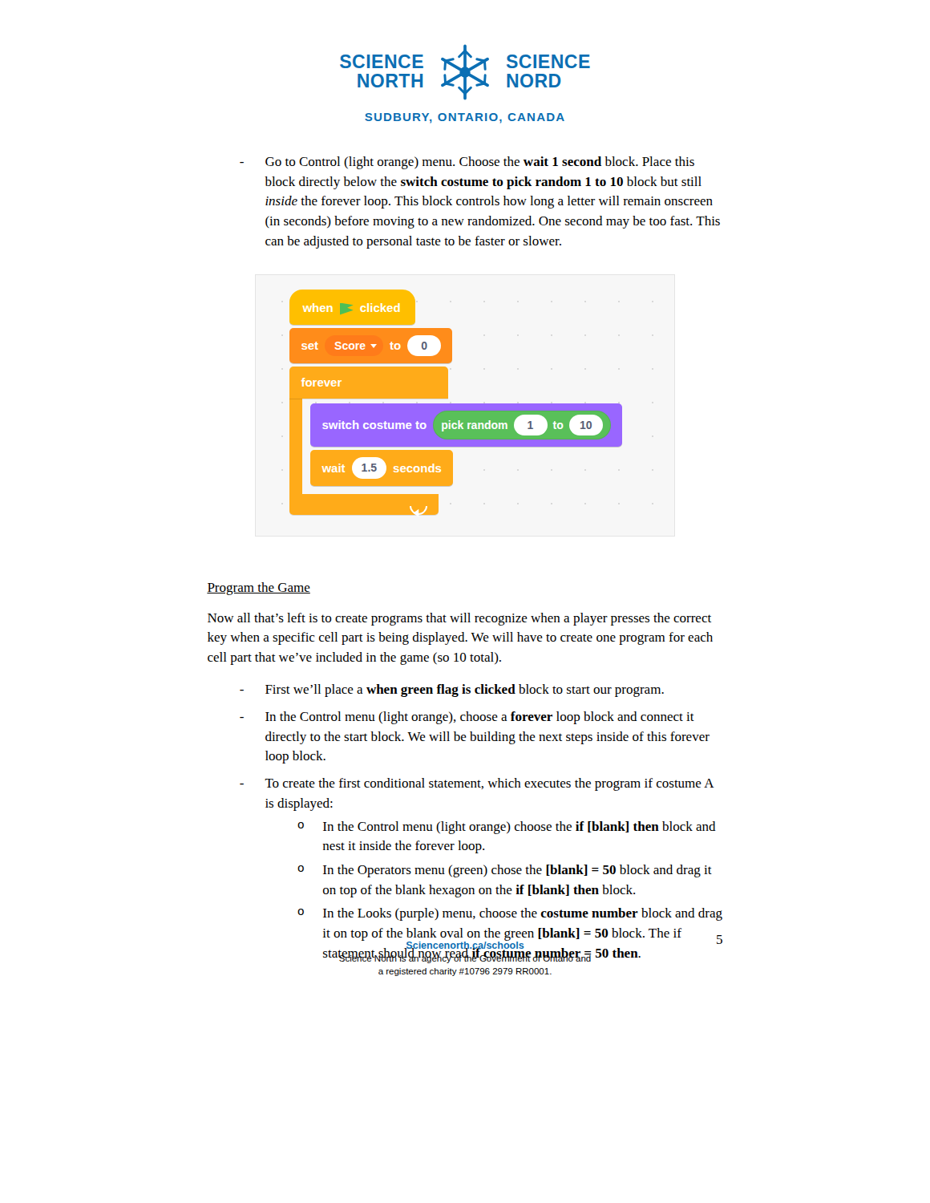Science
North
Science
Nord
SUDBURY, ONTARIO, CANADA
Go to Control (light orange) menu. Choose the wait 1 second block. Place this block directly below the switch costume to pick random 1 to 10 block but still inside the forever loop. This block controls how long a letter will remain onscreen (in seconds) before moving to a new randomized. One second may be too fast. This can be adjusted to personal taste to be faster or slower.
when clicked
set Score to 0
forever
switch costume to pick random 1 to 10
wait 1.5 seconds
Program the Game
Now all that’s left is to create programs that will recognize when a player presses the correct key when a specific cell part is being displayed. We will have to create one program for each cell part that we’ve included in the game (so 10 total).
First we’ll place a when green flag is clicked block to start our program.
In the Control menu (light orange), choose a forever loop block and connect it directly to the start block. We will be building the next steps inside of this forever loop block.
To create the first conditional statement, which executes the program if costume A is displayed:
In the Control menu (light orange) choose the if [blank] then block and nest it inside the forever loop.
In the Operators menu (green) chose the [blank] = 50 block and drag it on top of the blank hexagon on the if [blank] then block.
In the Looks (purple) menu, choose the costume number block and drag it on top of the blank oval on the green [blank] = 50 block. The if statement should now read if costume number = 50 then.
5
Sciencenorth.ca/schools
Science North is an agency of the Government of Ontario and
a registered charity #10796 2979 RR0001.